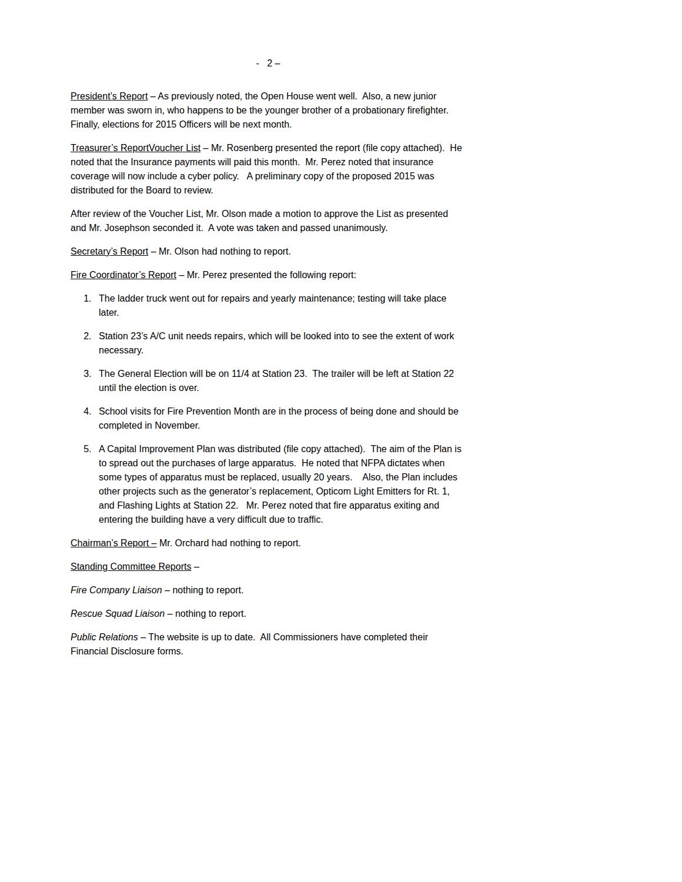- 2 –
President’s Report – As previously noted, the Open House went well. Also, a new junior member was sworn in, who happens to be the younger brother of a probationary firefighter. Finally, elections for 2015 Officers will be next month.
Treasurer’s ReportVoucher List – Mr. Rosenberg presented the report (file copy attached). He noted that the Insurance payments will paid this month. Mr. Perez noted that insurance coverage will now include a cyber policy. A preliminary copy of the proposed 2015 was distributed for the Board to review.
After review of the Voucher List, Mr. Olson made a motion to approve the List as presented and Mr. Josephson seconded it. A vote was taken and passed unanimously.
Secretary’s Report – Mr. Olson had nothing to report.
Fire Coordinator’s Report – Mr. Perez presented the following report:
The ladder truck went out for repairs and yearly maintenance; testing will take place later.
Station 23’s A/C unit needs repairs, which will be looked into to see the extent of work necessary.
The General Election will be on 11/4 at Station 23. The trailer will be left at Station 22 until the election is over.
School visits for Fire Prevention Month are in the process of being done and should be completed in November.
A Capital Improvement Plan was distributed (file copy attached). The aim of the Plan is to spread out the purchases of large apparatus. He noted that NFPA dictates when some types of apparatus must be replaced, usually 20 years. Also, the Plan includes other projects such as the generator’s replacement, Opticom Light Emitters for Rt. 1, and Flashing Lights at Station 22. Mr. Perez noted that fire apparatus exiting and entering the building have a very difficult due to traffic.
Chairman’s Report – Mr. Orchard had nothing to report.
Standing Committee Reports –
Fire Company Liaison – nothing to report.
Rescue Squad Liaison – nothing to report.
Public Relations – The website is up to date. All Commissioners have completed their Financial Disclosure forms.